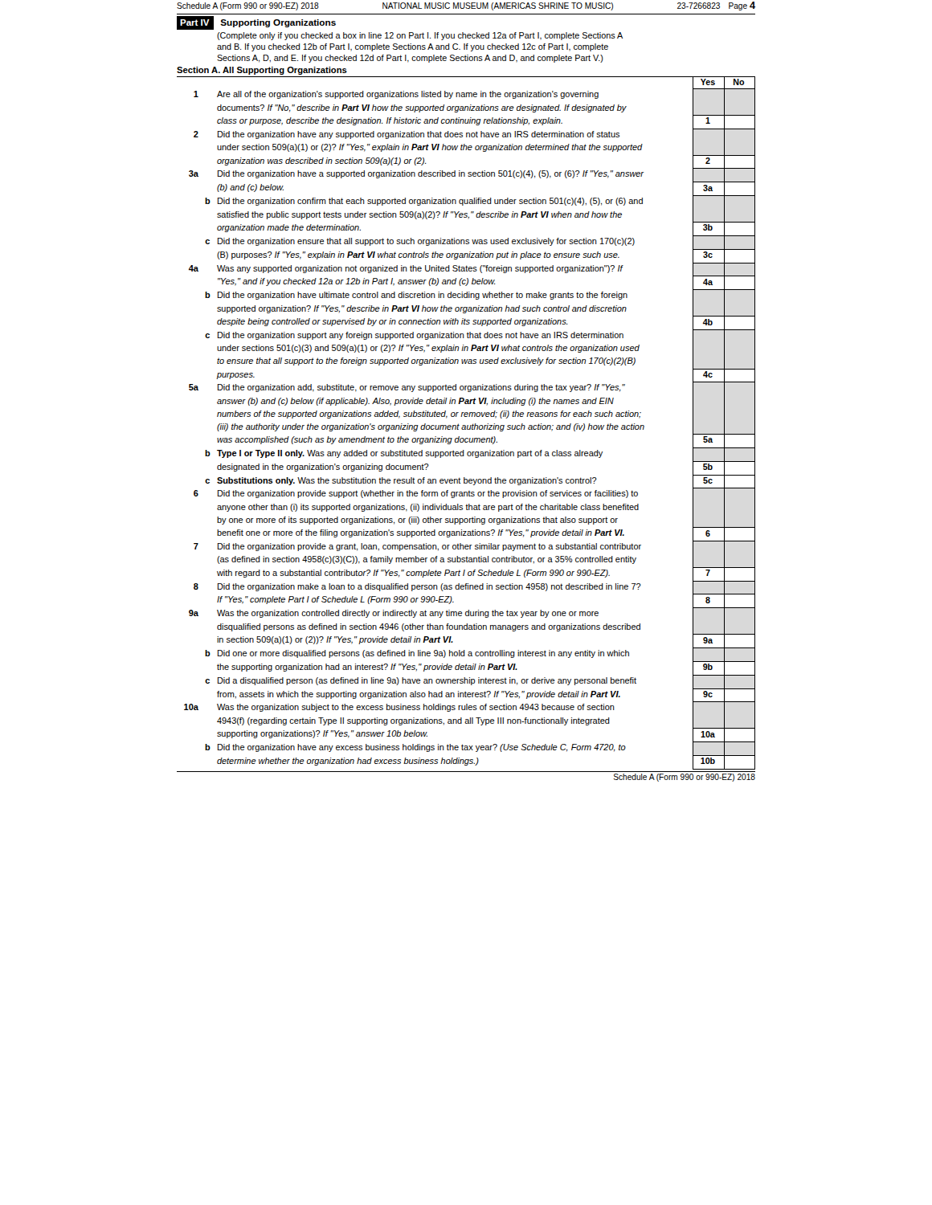Schedule A (Form 990 or 990-EZ) 2018
NATIONAL MUSIC MUSEUM (AMERICAS SHRINE TO MUSIC)
23-7266823
Page 4
Part IV
Supporting Organizations
(Complete only if you checked a box in line 12 on Part I. If you checked 12a of Part I, complete Sections A
and B. If you checked 12b of Part I, complete Sections A and C. If you checked 12c of Part I, complete
Sections A, D, and E. If you checked 12d of Part I, complete Sections A and D, and complete Part V.)
Section A. All Supporting Organizations
| | Yes | No |
| 1 | | Are all of the organization's supported organizations listed by name in the organization's governing | | |
| | | documents? If "No," describe in Part VI how the supported organizations are designated. If designated by | | |
| | | class or purpose, describe the designation. If historic and continuing relationship, explain. | 1 | |
| 2 | | Did the organization have any supported organization that does not have an IRS determination of status | | |
| | | under section 509(a)(1) or (2)? If "Yes," explain in Part VI how the organization determined that the supported | | |
| | | organization was described in section 509(a)(1) or (2). | 2 | |
| 3a | | Did the organization have a supported organization described in section 501(c)(4), (5), or (6)? If "Yes," answer | | |
| | | (b) and (c) below. | 3a | |
| | b | Did the organization confirm that each supported organization qualified under section 501(c)(4), (5), or (6) and | | |
| | | satisfied the public support tests under section 509(a)(2)? If "Yes," describe in Part VI when and how the | | |
| | | organization made the determination. | 3b | |
| | c | Did the organization ensure that all support to such organizations was used exclusively for section 170(c)(2) | | |
| | | (B) purposes? If "Yes," explain in Part VI what controls the organization put in place to ensure such use. | 3c | |
| 4a | | Was any supported organization not organized in the United States ("foreign supported organization")? If | | |
| | | "Yes," and if you checked 12a or 12b in Part I, answer (b) and (c) below. | 4a | |
| | b | Did the organization have ultimate control and discretion in deciding whether to make grants to the foreign | | |
| | | supported organization? If "Yes," describe in Part VI how the organization had such control and discretion | | |
| | | despite being controlled or supervised by or in connection with its supported organizations. | 4b | |
| | c | Did the organization support any foreign supported organization that does not have an IRS determination | | |
| | | under sections 501(c)(3) and 509(a)(1) or (2)? If "Yes," explain in Part VI what controls the organization used | | |
| | | to ensure that all support to the foreign supported organization was used exclusively for section 170(c)(2)(B) | | |
| | | purposes. | 4c | |
| 5a | | Did the organization add, substitute, or remove any supported organizations during the tax year? If "Yes," | | |
| | | answer (b) and (c) below (if applicable). Also, provide detail in Part VI , including (i) the names and EIN | | |
| | | numbers of the supported organizations added, substituted, or removed; (ii) the reasons for each such action; | | |
| | | (iii) the authority under the organization's organizing document authorizing such action; and (iv) how the action | | |
| | | was accomplished (such as by amendment to the organizing document). | 5a | |
| | b | Type I or Type II only. Was any added or substituted supported organization part of a class already | | |
| | | designated in the organization's organizing document? | 5b | |
| | c | Substitutions only. Was the substitution the result of an event beyond the organization's control? | 5c | |
| 6 | | Did the organization provide support (whether in the form of grants or the provision of services or facilities) to | | |
| | | anyone other than (i) its supported organizations, (ii) individuals that are part of the charitable class benefited | | |
| | | by one or more of its supported organizations, or (iii) other supporting organizations that also support or | | |
| | | benefit one or more of the filing organization's supported organizations? If "Yes," provide detail in Part VI. | 6 | |
| 7 | | Did the organization provide a grant, loan, compensation, or other similar payment to a substantial contributor | | |
| | | (as defined in section 4958(c)(3)(C)), a family member of a substantial contributor, or a 35% controlled entity | | |
| | | with regard to a substantial contribut or? If "Yes," complete Part I of Schedule L (Form 990 or 990-EZ). | 7 | |
| 8 | | Did the organization make a loan to a disqualified person (as defined in section 4958) not described in line 7? | | |
| | | If "Yes," complete Part I of Schedule L (Form 990 or 990-EZ). | 8 | |
| 9a | | Was the organization controlled directly or indirectly at any time during the tax year by one or more | | |
| | | disqualified persons as defined in section 4946 (other than foundation managers and organizations described | | |
| | | in section 509(a)(1) or (2))? If "Yes," provide detail in Part VI. | 9a | |
| | b | Did one or more disqualified persons (as defined in line 9a) hold a controlling interest in any entity in which | | |
| | | the supporting organization had an interest? If "Yes," provide detail in Part VI. | 9b | |
| | c | Did a disqualified person (as defined in line 9a) have an ownership interest in, or derive any personal benefit | | |
| | | from, assets in which the supporting organization also had an interest? If "Yes," provide detail in Part VI. | 9c | |
| 10a | | Was the organization subject to the excess business holdings rules of section 4943 because of section | | |
| | | 4943(f) (regarding certain Type II supporting organizations, and all Type III non-functionally integrated | | |
| | | supporting organizations)? If "Yes," answer 10b below. | 10a | |
| | b | Did the organization have any excess business holdings in the tax year? (Use Schedule C, Form 4720, to | | |
| | | determine whether the organization had excess business holdings.) | 10b | |
Schedule A (Form 990 or 990-EZ) 2018